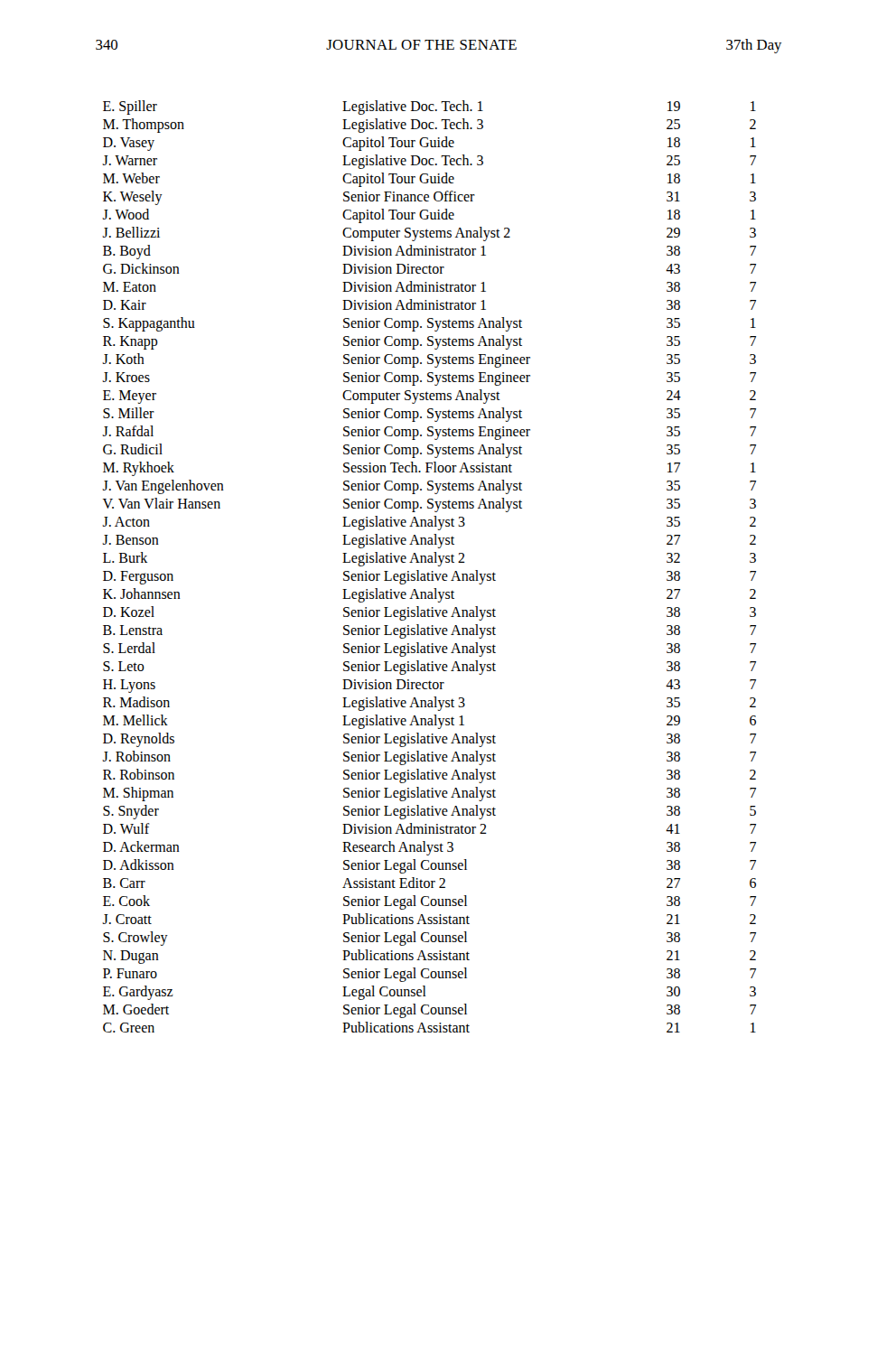340 JOURNAL OF THE SENATE 37th Day
| E. Spiller | Legislative Doc. Tech. 1 | 19 | 1 |
| M. Thompson | Legislative Doc. Tech. 3 | 25 | 2 |
| D. Vasey | Capitol Tour Guide | 18 | 1 |
| J. Warner | Legislative Doc. Tech. 3 | 25 | 7 |
| M. Weber | Capitol Tour Guide | 18 | 1 |
| K. Wesely | Senior Finance Officer | 31 | 3 |
| J. Wood | Capitol Tour Guide | 18 | 1 |
| J. Bellizzi | Computer Systems Analyst 2 | 29 | 3 |
| B. Boyd | Division Administrator 1 | 38 | 7 |
| G. Dickinson | Division Director | 43 | 7 |
| M. Eaton | Division Administrator 1 | 38 | 7 |
| D. Kair | Division Administrator 1 | 38 | 7 |
| S. Kappaganthu | Senior Comp. Systems Analyst | 35 | 1 |
| R. Knapp | Senior Comp. Systems Analyst | 35 | 7 |
| J. Koth | Senior Comp. Systems Engineer | 35 | 3 |
| J. Kroes | Senior Comp. Systems Engineer | 35 | 7 |
| E. Meyer | Computer Systems Analyst | 24 | 2 |
| S. Miller | Senior Comp. Systems Analyst | 35 | 7 |
| J. Rafdal | Senior Comp. Systems Engineer | 35 | 7 |
| G. Rudicil | Senior Comp. Systems Analyst | 35 | 7 |
| M. Rykhoek | Session Tech. Floor Assistant | 17 | 1 |
| J. Van Engelenhoven | Senior Comp. Systems Analyst | 35 | 7 |
| V. Van Vlair Hansen | Senior Comp. Systems Analyst | 35 | 3 |
| J. Acton | Legislative Analyst 3 | 35 | 2 |
| J. Benson | Legislative Analyst | 27 | 2 |
| L. Burk | Legislative Analyst 2 | 32 | 3 |
| D. Ferguson | Senior Legislative Analyst | 38 | 7 |
| K. Johannsen | Legislative Analyst | 27 | 2 |
| D. Kozel | Senior Legislative Analyst | 38 | 3 |
| B. Lenstra | Senior Legislative Analyst | 38 | 7 |
| S. Lerdal | Senior Legislative Analyst | 38 | 7 |
| S. Leto | Senior Legislative Analyst | 38 | 7 |
| H. Lyons | Division Director | 43 | 7 |
| R. Madison | Legislative Analyst 3 | 35 | 2 |
| M. Mellick | Legislative Analyst 1 | 29 | 6 |
| D. Reynolds | Senior Legislative Analyst | 38 | 7 |
| J. Robinson | Senior Legislative Analyst | 38 | 7 |
| R. Robinson | Senior Legislative Analyst | 38 | 2 |
| M. Shipman | Senior Legislative Analyst | 38 | 7 |
| S. Snyder | Senior Legislative Analyst | 38 | 5 |
| D. Wulf | Division Administrator 2 | 41 | 7 |
| D. Ackerman | Research Analyst 3 | 38 | 7 |
| D. Adkisson | Senior Legal Counsel | 38 | 7 |
| B. Carr | Assistant Editor 2 | 27 | 6 |
| E. Cook | Senior Legal Counsel | 38 | 7 |
| J. Croatt | Publications Assistant | 21 | 2 |
| S. Crowley | Senior Legal Counsel | 38 | 7 |
| N. Dugan | Publications Assistant | 21 | 2 |
| P. Funaro | Senior Legal Counsel | 38 | 7 |
| E. Gardyasz | Legal Counsel | 30 | 3 |
| M. Goedert | Senior Legal Counsel | 38 | 7 |
| C. Green | Publications Assistant | 21 | 1 |